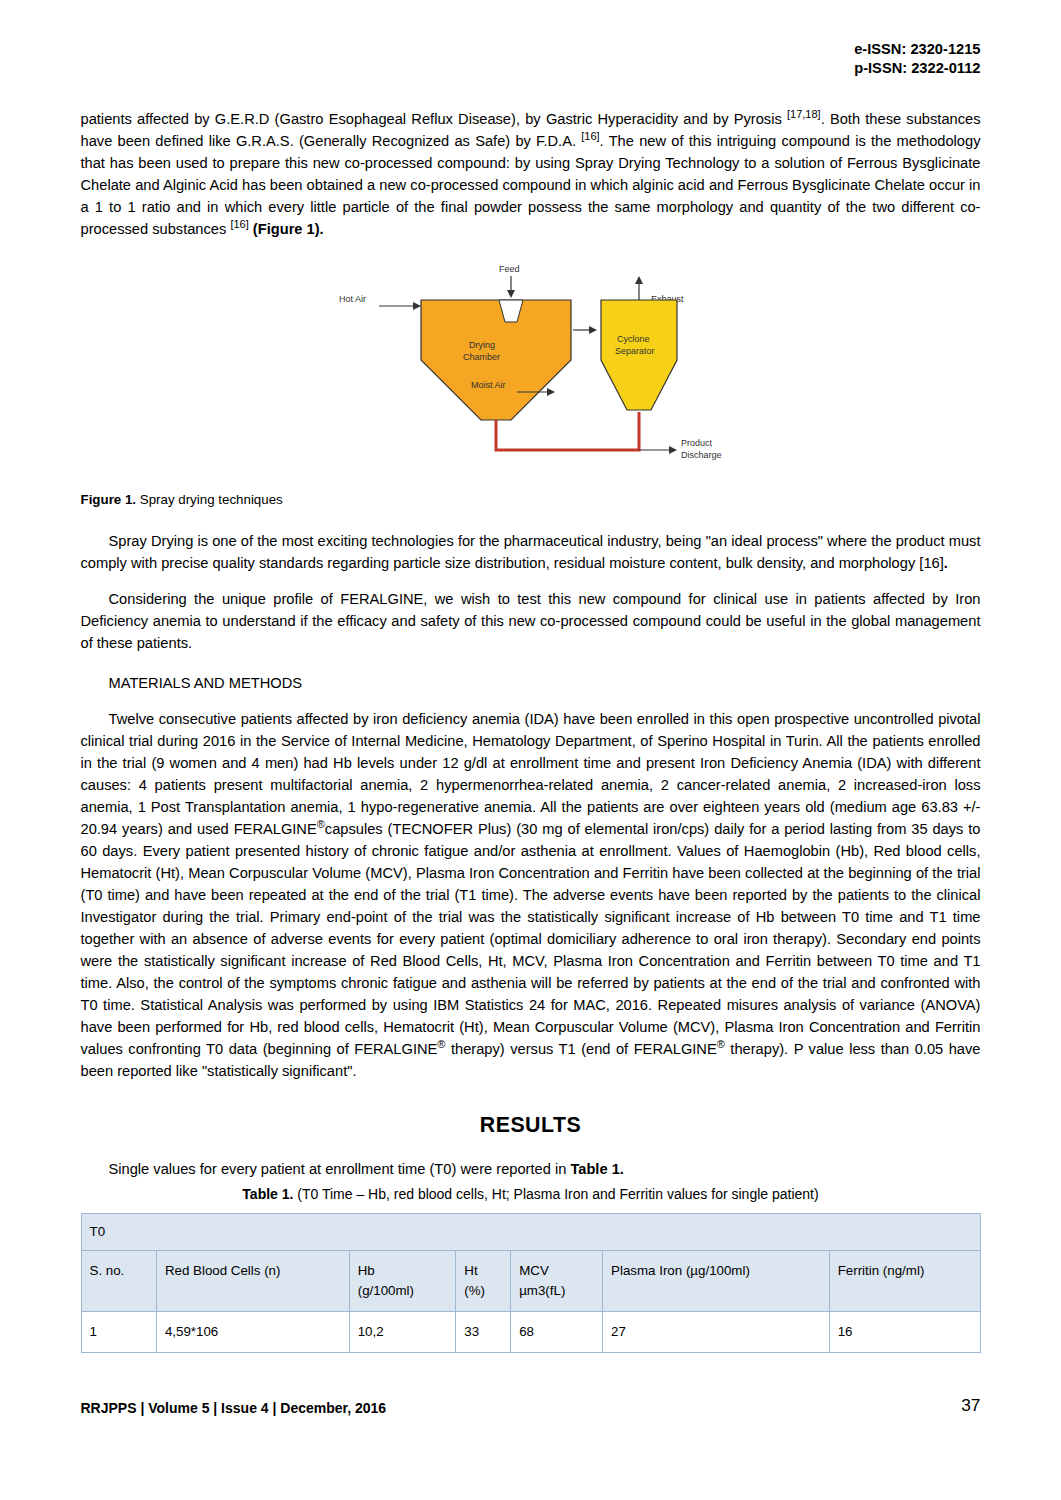e-ISSN: 2320-1215
p-ISSN: 2322-0112
patients affected by G.E.R.D (Gastro Esophageal Reflux Disease), by Gastric Hyperacidity and by Pyrosis [17,18]. Both these substances have been defined like G.R.A.S. (Generally Recognized as Safe) by F.D.A. [16]. The new of this intriguing compound is the methodology that has been used to prepare this new co-processed compound: by using Spray Drying Technology to a solution of Ferrous Bysglicinate Chelate and Alginic Acid has been obtained a new co-processed compound in which alginic acid and Ferrous Bysglicinate Chelate occur in a 1 to 1 ratio and in which every little particle of the final powder possess the same morphology and quantity of the two different co-processed substances [16] (Figure 1).
Feed Hot Air Drying Chamber Exhaust Cyclone Separator Moist Air Product Discharge
Figure 1. Spray drying techniques
Spray Drying is one of the most exciting technologies for the pharmaceutical industry, being "an ideal process" where the product must comply with precise quality standards regarding particle size distribution, residual moisture content, bulk density, and morphology [16].
Considering the unique profile of FERALGINE, we wish to test this new compound for clinical use in patients affected by Iron Deficiency anemia to understand if the efficacy and safety of this new co-processed compound could be useful in the global management of these patients.
MATERIALS AND METHODS
Twelve consecutive patients affected by iron deficiency anemia (IDA) have been enrolled in this open prospective uncontrolled pivotal clinical trial during 2016 in the Service of Internal Medicine, Hematology Department, of Sperino Hospital in Turin. All the patients enrolled in the trial (9 women and 4 men) had Hb levels under 12 g/dl at enrollment time and present Iron Deficiency Anemia (IDA) with different causes: 4 patients present multifactorial anemia, 2 hypermenorrhea-related anemia, 2 cancer-related anemia, 2 increased-iron loss anemia, 1 Post Transplantation anemia, 1 hypo-regenerative anemia. All the patients are over eighteen years old (medium age 63.83 +/- 20.94 years) and used FERALGINE®capsules (TECNOFER Plus) (30 mg of elemental iron/cps) daily for a period lasting from 35 days to 60 days. Every patient presented history of chronic fatigue and/or asthenia at enrollment. Values of Haemoglobin (Hb), Red blood cells, Hematocrit (Ht), Mean Corpuscular Volume (MCV), Plasma Iron Concentration and Ferritin have been collected at the beginning of the trial (T0 time) and have been repeated at the end of the trial (T1 time). The adverse events have been reported by the patients to the clinical Investigator during the trial. Primary end-point of the trial was the statistically significant increase of Hb between T0 time and T1 time together with an absence of adverse events for every patient (optimal domiciliary adherence to oral iron therapy). Secondary end points were the statistically significant increase of Red Blood Cells, Ht, MCV, Plasma Iron Concentration and Ferritin between T0 time and T1 time. Also, the control of the symptoms chronic fatigue and asthenia will be referred by patients at the end of the trial and confronted with T0 time. Statistical Analysis was performed by using IBM Statistics 24 for MAC, 2016. Repeated misures analysis of variance (ANOVA) have been performed for Hb, red blood cells, Hematocrit (Ht), Mean Corpuscular Volume (MCV), Plasma Iron Concentration and Ferritin values confronting T0 data (beginning of FERALGINE® therapy) versus T1 (end of FERALGINE® therapy). P value less than 0.05 have been reported like "statistically significant".
RESULTS
Single values for every patient at enrollment time (T0) were reported in Table 1.
Table 1. (T0 Time – Hb, red blood cells, Ht; Plasma Iron and Ferritin values for single patient)
| T0 |
| --- |
| S. no. | Red Blood Cells (n) | Hb (g/100ml) | Ht (%) | MCV µm3(fL) | Plasma Iron (µg/100ml) | Ferritin (ng/ml) |
| 1 | 4,59*106 | 10,2 | 33 | 68 | 27 | 16 |
RRJPPS | Volume 5 | Issue 4 | December, 2016
37